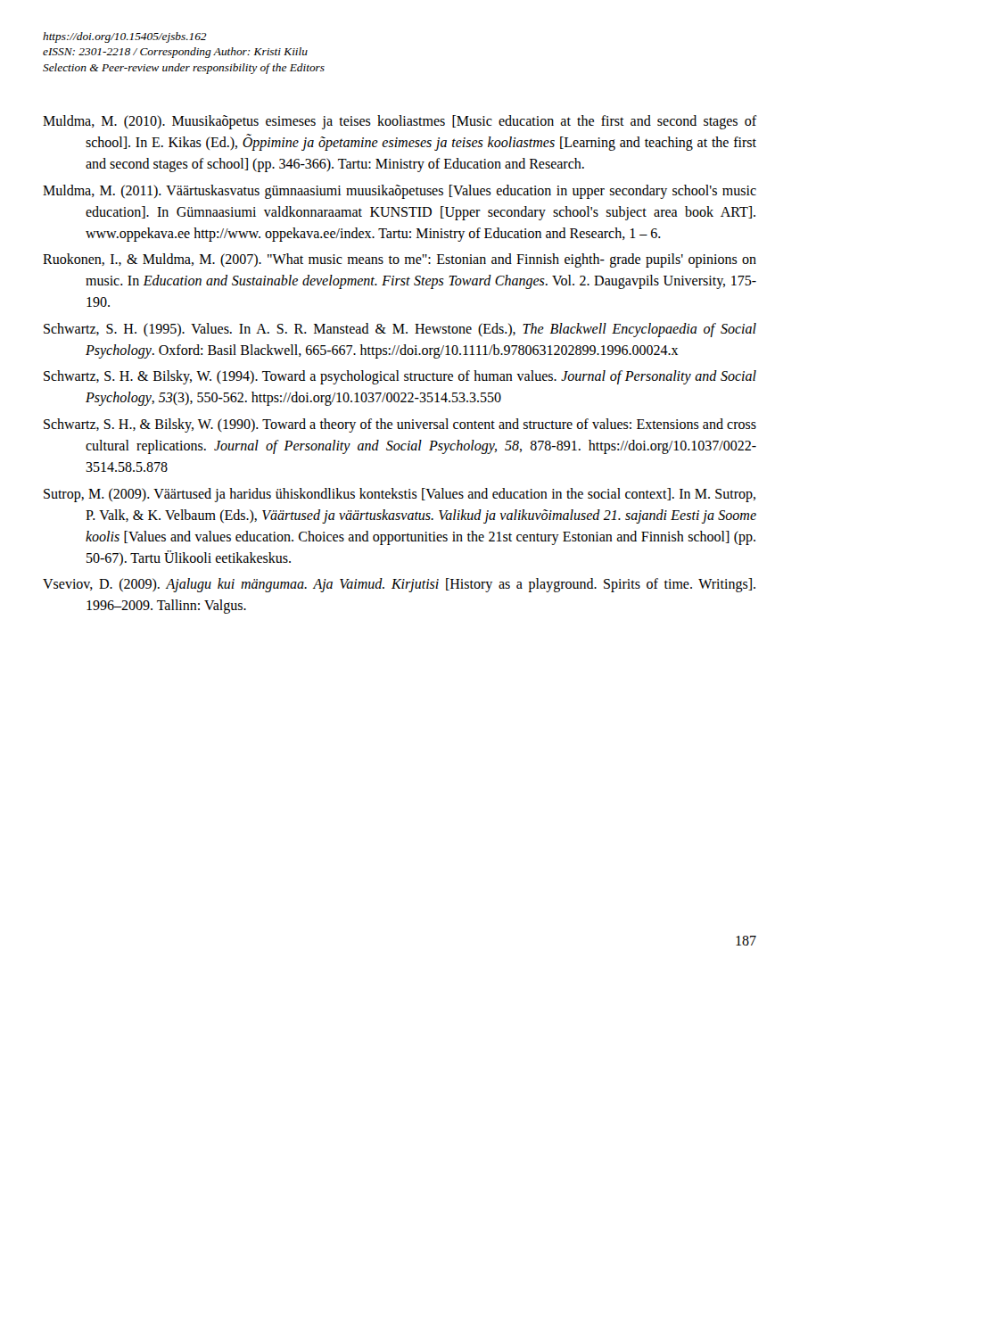https://doi.org/10.15405/ejsbs.162
eISSN: 2301-2218 / Corresponding Author: Kristi Kiilu
Selection & Peer-review under responsibility of the Editors
Muldma, M. (2010). Muusikaõpetus esimeses ja teises kooliastmes [Music education at the first and second stages of school]. In E. Kikas (Ed.), Õppimine ja õpetamine esimeses ja teises kooliastmes [Learning and teaching at the first and second stages of school] (pp. 346-366). Tartu: Ministry of Education and Research.
Muldma, M. (2011). Väärtuskasvatus gümnaasiumi muusikaõpetuses [Values education in upper secondary school's music education]. In Gümnaasiumi valdkonnaraamat KUNSTID [Upper secondary school's subject area book ART]. www.oppekava.ee http://www. oppekava.ee/index. Tartu: Ministry of Education and Research, 1 – 6.
Ruokonen, I., & Muldma, M. (2007). "What music means to me": Estonian and Finnish eighth- grade pupils' opinions on music. In Education and Sustainable development. First Steps Toward Changes. Vol. 2. Daugavpils University, 175-190.
Schwartz, S. H. (1995). Values. In A. S. R. Manstead & M. Hewstone (Eds.), The Blackwell Encyclopaedia of Social Psychology. Oxford: Basil Blackwell, 665-667. https://doi.org/10.1111/b.9780631202899.1996.00024.x
Schwartz, S. H. & Bilsky, W. (1994). Toward a psychological structure of human values. Journal of Personality and Social Psychology, 53(3), 550-562. https://doi.org/10.1037/0022-3514.53.3.550
Schwartz, S. H., & Bilsky, W. (1990). Toward a theory of the universal content and structure of values: Extensions and cross cultural replications. Journal of Personality and Social Psychology, 58, 878-891. https://doi.org/10.1037/0022-3514.58.5.878
Sutrop, M. (2009). Väärtused ja haridus ühiskondlikus kontekstis [Values and education in the social context]. In M. Sutrop, P. Valk, & K. Velbaum (Eds.), Väärtused ja väärtuskasvatus. Valikud ja valikuvõimalused 21. sajandi Eesti ja Soome koolis [Values and values education. Choices and opportunities in the 21st century Estonian and Finnish school] (pp. 50-67). Tartu Ülikooli eetikakeskus.
Vseviov, D. (2009). Ajalugu kui mängumaa. Aja Vaimud. Kirjutisi [History as a playground. Spirits of time. Writings]. 1996–2009. Tallinn: Valgus.
187